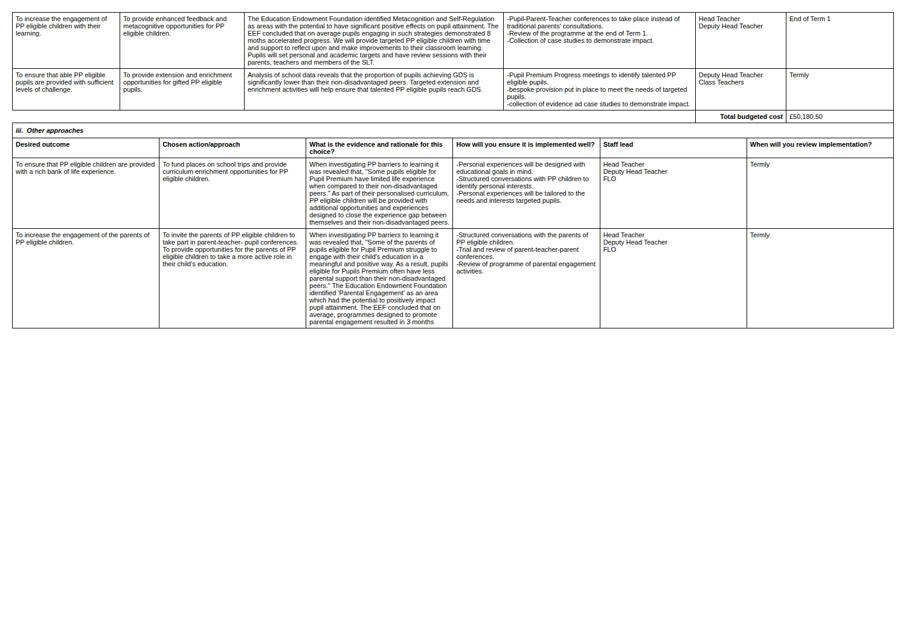| To increase the engagement of PP eligible children with their learning. | To provide enhanced feedback and metacognitive opportunities for PP eligible children. | The Education Endowment Foundation identified Metacognition and Self-Regulation as areas with the potential to have significant positive effects on pupil attainment. The EEF concluded that on average pupils engaging in such strategies demonstrated 8 moths accelerated progress. We will provide targeted PP eligible children with time and support to reflect upon and make improvements to their classroom learning. Pupils will set personal and academic targets and have review sessions with their parents, teachers and members of the SLT. | -Pupil-Parent-Teacher conferences to take place instead of traditional parents' consultations. -Review of the programme at the end of Term 1. -Collection of case studies to demonstrate impact. | Head Teacher Deputy Head Teacher | End of Term 1 |
| To ensure that able PP eligible pupils are provided with sufficient levels of challenge. | To provide extension and enrichment opportunities for gifted PP eligible pupils. | Analysis of school data reveals that the proportion of pupils achieving GDS is significantly lower than their non-disadvantaged peers. Targeted extension and enrichment activities will help ensure that talented PP eligible pupils reach GDS. | -Pupil Premium Progress meetings to identify talented PP eligible pupils. -bespoke provision put in place to meet the needs of targeted pupils. -collection of evidence ad case studies to demonstrate impact. | Deputy Head Teacher Class Teachers | Termly |
| | Total budgeted cost | £50,180.50 |
| iii. Other approaches |
| Desired outcome | Chosen action/approach | What is the evidence and rationale for this choice? | How will you ensure it is implemented well? | Staff lead | When will you review implementation? |
| To ensure that PP eligible children are provided with a rich bank of life experience. | To fund places on school trips and provide curriculum enrichment opportunities for PP eligible children. | When investigating PP barriers to learning it was revealed that, "Some pupils eligible for Pupil Premium have limited life experience when compared to their non-disadvantaged peers." As part of their personalised curriculum, PP eligible children will be provided with additional opportunities and experiences designed to close the experience gap between themselves and their non-disadvantaged peers. | -Personal experiences will be designed with educational goals in mind. -Structured conversations with PP children to identify personal interests. -Personal experiences will be tailored to the needs and interests targeted pupils. | Head Teacher Deputy Head Teacher FLO | Termly |
| To increase the engagement of the parents of PP eligible children. | To invite the parents of PP eligible children to take part in parent-teacher- pupil conferences. To provide opportunities for the parents of PP eligible children to take a more active role in their child's education. | When investigating PP barriers to learning it was revealed that, "Some of the parents of pupils eligible for Pupil Premium struggle to engage with their child's education in a meaningful and positive way. As a result, pupils eligible for Pupils Premium often have less parental support than their non-disadvantaged peers." The Education Endowment Foundation identified 'Parental Engagement' as an area which had the potential to positively impact pupil attainment. The EEF concluded that on average, programmes designed to promote parental engagement resulted in 3 months | -Structured conversations with the parents of PP eligible children. -Trial and review of parent-teacher-parent conferences. -Review of programme of parental engagement activities. | Head Teacher Deputy Head Teacher FLO | Termly |